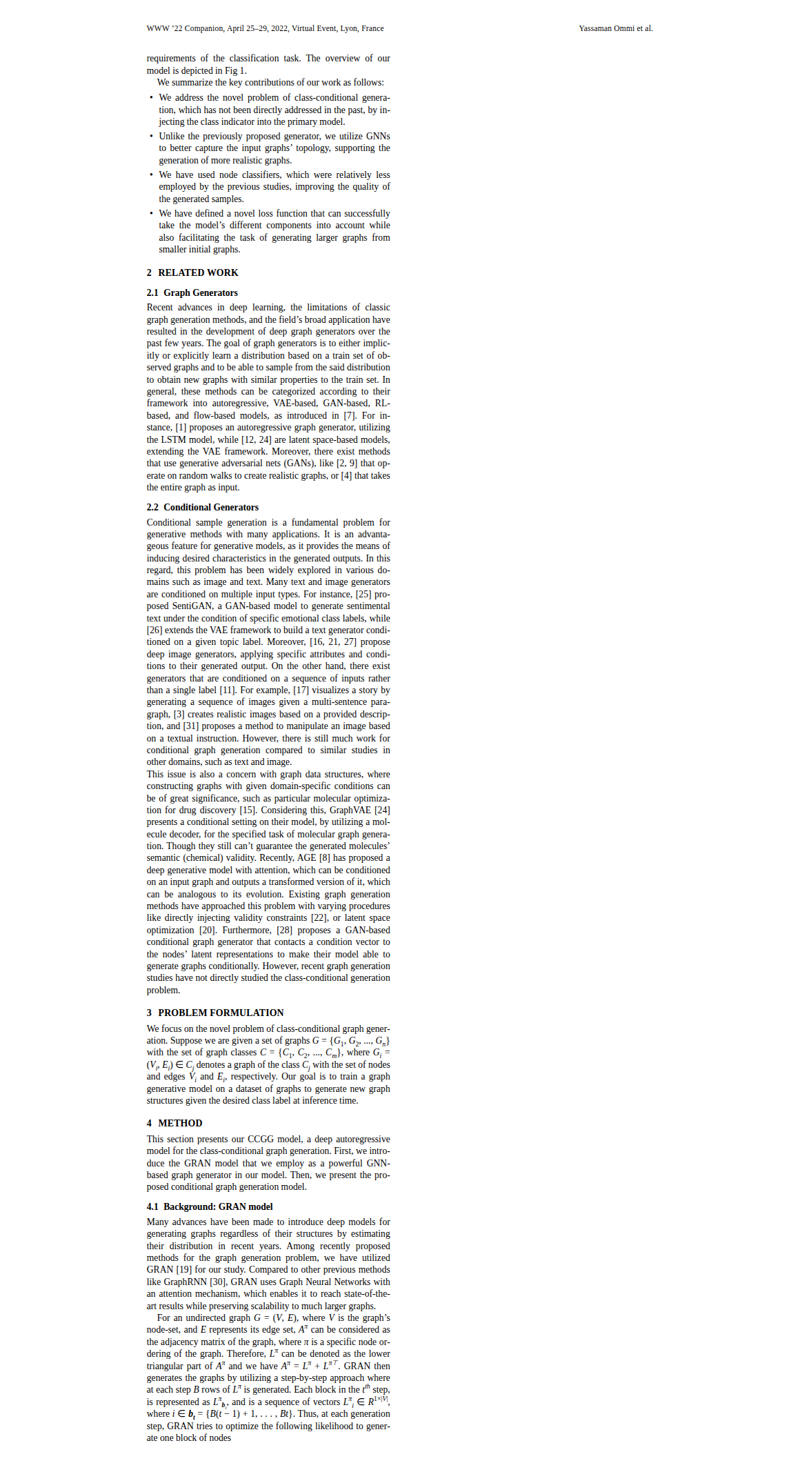WWW ’22 Companion, April 25–29, 2022, Virtual Event, Lyon, France Yassaman Ommi et al.
requirements of the classification task. The overview of our model is depicted in Fig 1.
We summarize the key contributions of our work as follows:
We address the novel problem of class-conditional generation, which has not been directly addressed in the past, by injecting the class indicator into the primary model.
Unlike the previously proposed generator, we utilize GNNs to better capture the input graphs’ topology, supporting the generation of more realistic graphs.
We have used node classifiers, which were relatively less employed by the previous studies, improving the quality of the generated samples.
We have defined a novel loss function that can successfully take the model’s different components into account while also facilitating the task of generating larger graphs from smaller initial graphs.
2 RELATED WORK
2.1 Graph Generators
Recent advances in deep learning, the limitations of classic graph generation methods, and the field’s broad application have resulted in the development of deep graph generators over the past few years. The goal of graph generators is to either implicitly or explicitly learn a distribution based on a train set of observed graphs and to be able to sample from the said distribution to obtain new graphs with similar properties to the train set. In general, these methods can be categorized according to their framework into autoregressive, VAE-based, GAN-based, RL-based, and flow-based models, as introduced in [7]. For instance, [1] proposes an autoregressive graph generator, utilizing the LSTM model, while [12, 24] are latent space-based models, extending the VAE framework. Moreover, there exist methods that use generative adversarial nets (GANs), like [2, 9] that operate on random walks to create realistic graphs, or [4] that takes the entire graph as input.
2.2 Conditional Generators
Conditional sample generation is a fundamental problem for generative methods with many applications. It is an advantageous feature for generative models, as it provides the means of inducing desired characteristics in the generated outputs. In this regard, this problem has been widely explored in various domains such as image and text. Many text and image generators are conditioned on multiple input types. For instance, [25] proposed SentiGAN, a GAN-based model to generate sentimental text under the condition of specific emotional class labels, while [26] extends the VAE framework to build a text generator conditioned on a given topic label. Moreover, [16, 21, 27] propose deep image generators, applying specific attributes and conditions to their generated output. On the other hand, there exist generators that are conditioned on a sequence of inputs rather than a single label [11]. For example, [17] visualizes a story by generating a sequence of images given a multi-sentence paragraph, [3] creates realistic images based on a provided description, and [31] proposes a method to manipulate an image based on a textual instruction. However, there is still much work for conditional graph generation compared to similar studies in other domains, such as text and image.
This issue is also a concern with graph data structures, where constructing graphs with given domain-specific conditions can be of great significance, such as particular molecular optimization for drug discovery [15]. Considering this, GraphVAE [24] presents a conditional setting on their model, by utilizing a molecule decoder, for the specified task of molecular graph generation. Though they still can’t guarantee the generated molecules’ semantic (chemical) validity. Recently, AGE [8] has proposed a deep generative model with attention, which can be conditioned on an input graph and outputs a transformed version of it, which can be analogous to its evolution. Existing graph generation methods have approached this problem with varying procedures like directly injecting validity constraints [22], or latent space optimization [20]. Furthermore, [28] proposes a GAN-based conditional graph generator that contacts a condition vector to the nodes’ latent representations to make their model able to generate graphs conditionally. However, recent graph generation studies have not directly studied the class-conditional generation problem.
3 PROBLEM FORMULATION
We focus on the novel problem of class-conditional graph generation. Suppose we are given a set of graphs G = {G1, G2, ..., Gn} with the set of graph classes C = {C1, C2, ..., Cm}, where Gi = (Vi, Ei) ∈ Cj denotes a graph of the class Cj with the set of nodes and edges Vi and Ei, respectively. Our goal is to train a graph generative model on a dataset of graphs to generate new graph structures given the desired class label at inference time.
4 METHOD
This section presents our CCGG model, a deep autoregressive model for the class-conditional graph generation. First, we introduce the GRAN model that we employ as a powerful GNN-based graph generator in our model. Then, we present the proposed conditional graph generation model.
4.1 Background: GRAN model
Many advances have been made to introduce deep models for generating graphs regardless of their structures by estimating their distribution in recent years. Among recently proposed methods for the graph generation problem, we have utilized GRAN [19] for our study. Compared to other previous methods like GraphRNN [30], GRAN uses Graph Neural Networks with an attention mechanism, which enables it to reach state-of-the-art results while preserving scalability to much larger graphs.
For an undirected graph G = (V, E), where V is the graph’s node-set, and E represents its edge set, Aπ can be considered as the adjacency matrix of the graph, where π is a specific node ordering of the graph. Therefore, Lπ can be denoted as the lower triangular part of Aπ and we have Aπ = Lπ + Lπ⊤. GRAN then generates the graphs by utilizing a step-by-step approach where at each step B rows of Lπ is generated. Each block in the tth step, is represented as Lπbt, and is a sequence of vectors Lπi ∈ R1×|V|, where i ∈ bt = {B(t − 1) + 1, . . . , Bt}. Thus, at each generation step, GRAN tries to optimize the following likelihood to generate one block of nodes